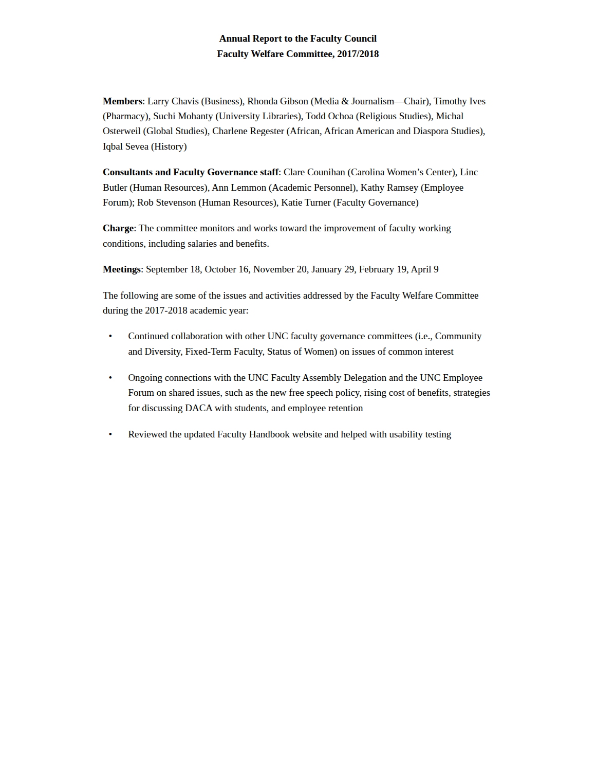Annual Report to the Faculty Council Faculty Welfare Committee, 2017/2018
Members: Larry Chavis (Business), Rhonda Gibson (Media & Journalism—Chair), Timothy Ives (Pharmacy), Suchi Mohanty (University Libraries), Todd Ochoa (Religious Studies), Michal Osterweil (Global Studies), Charlene Regester (African, African American and Diaspora Studies), Iqbal Sevea (History)
Consultants and Faculty Governance staff: Clare Counihan (Carolina Women’s Center), Linc Butler (Human Resources), Ann Lemmon (Academic Personnel), Kathy Ramsey (Employee Forum); Rob Stevenson (Human Resources), Katie Turner (Faculty Governance)
Charge: The committee monitors and works toward the improvement of faculty working conditions, including salaries and benefits.
Meetings: September 18, October 16, November 20, January 29, February 19, April 9
The following are some of the issues and activities addressed by the Faculty Welfare Committee during the 2017-2018 academic year:
Continued collaboration with other UNC faculty governance committees (i.e., Community and Diversity, Fixed-Term Faculty, Status of Women) on issues of common interest
Ongoing connections with the UNC Faculty Assembly Delegation and the UNC Employee Forum on shared issues, such as the new free speech policy, rising cost of benefits, strategies for discussing DACA with students, and employee retention
Reviewed the updated Faculty Handbook website and helped with usability testing